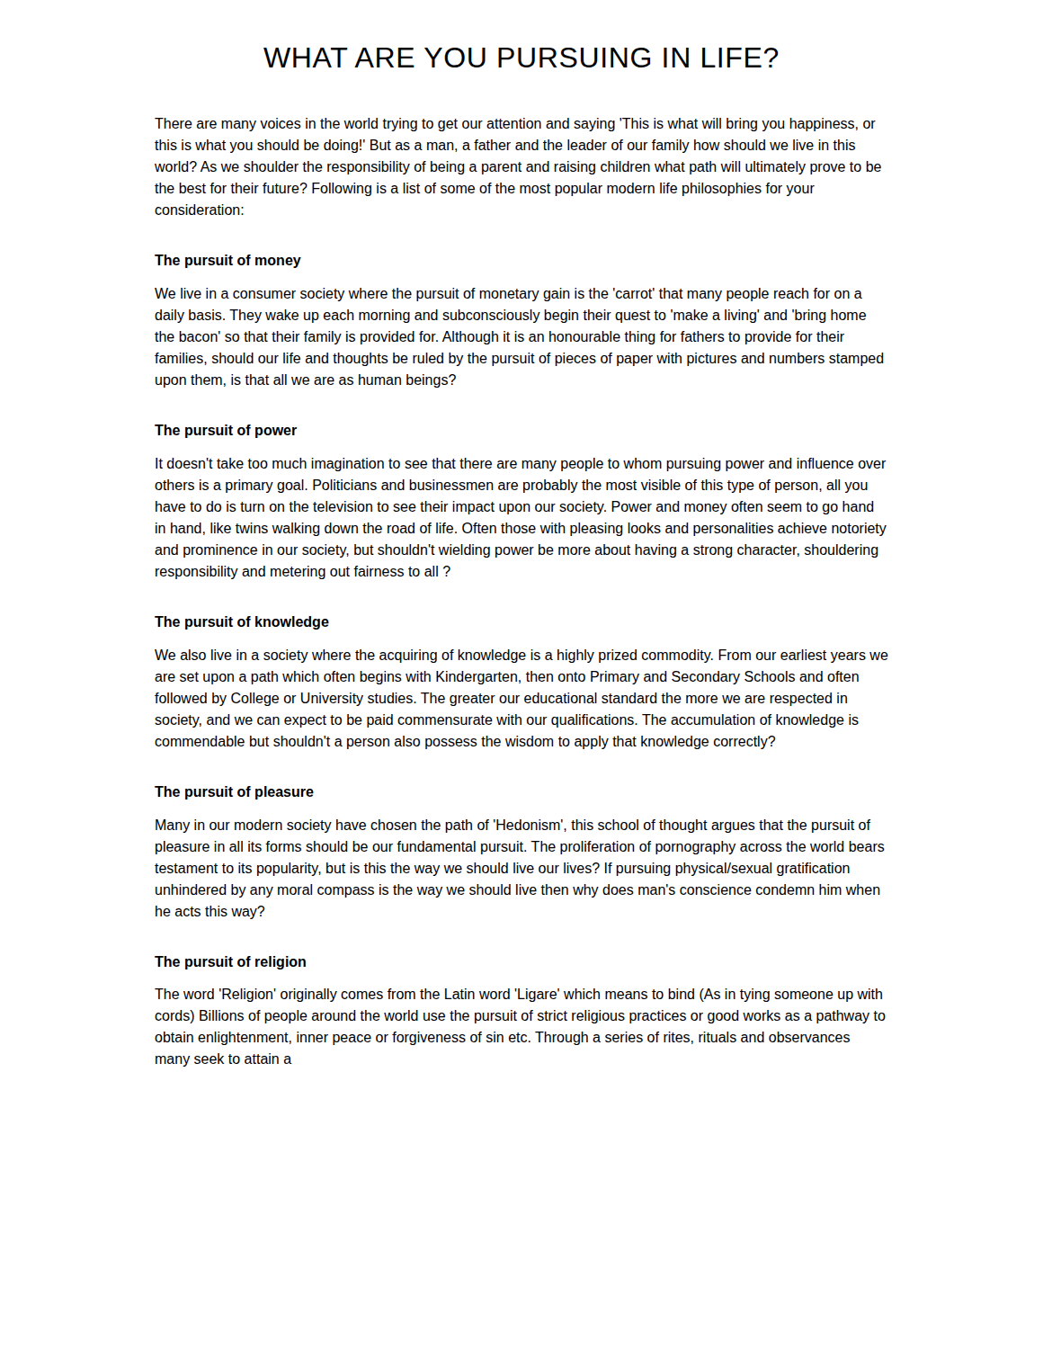WHAT ARE YOU PURSUING IN LIFE?
There are many voices in the world trying to get our attention and saying 'This is what will bring you happiness, or this is what you should be doing!' But as a man, a father and the leader of our family how should we live in this world? As we shoulder the responsibility of being a parent and raising children what path will ultimately prove to be the best for their future? Following is a list of some of the most popular modern life philosophies for your consideration:
The pursuit of money
We live in a consumer society where the pursuit of monetary gain is the 'carrot' that many people reach for on a daily basis. They wake up each morning and subconsciously begin their quest to 'make a living' and 'bring home the bacon' so that their family is provided for. Although it is an honourable thing for fathers to provide for their families, should our life and thoughts be ruled by the pursuit of pieces of paper with pictures and numbers stamped upon them, is that all we are as human beings?
The pursuit of power
It doesn't take too much imagination to see that there are many people to whom pursuing power and influence over others is a primary goal. Politicians and businessmen are probably the most visible of this type of person, all you have to do is turn on the television to see their impact upon our society. Power and money often seem to go hand in hand, like twins walking down the road of life. Often those with pleasing looks and personalities achieve notoriety and prominence in our society, but shouldn't wielding power be more about having a strong character, shouldering responsibility and metering out fairness to all ?
The pursuit of knowledge
We also live in a society where the acquiring of knowledge is a highly prized commodity. From our earliest years we are set upon a path which often begins with Kindergarten, then onto Primary and Secondary Schools and often followed by College or University studies. The greater our educational standard the more we are respected in society, and we can expect to be paid commensurate with our qualifications. The accumulation of knowledge is commendable but shouldn't a person also possess the wisdom to apply that knowledge correctly?
The pursuit of pleasure
Many in our modern society have chosen the path of 'Hedonism', this school of thought argues that the pursuit of pleasure in all its forms should be our fundamental pursuit. The proliferation of pornography across the world bears testament to its popularity, but is this the way we should live our lives? If pursuing physical/sexual gratification unhindered by any moral compass is the way we should live then why does man's conscience condemn him when he acts this way?
The pursuit of religion
The word 'Religion' originally comes from the Latin word 'Ligare' which means to bind (As in tying someone up with cords) Billions of people around the world use the pursuit of strict religious practices or good works as a pathway to obtain enlightenment, inner peace or forgiveness of sin etc. Through a series of rites, rituals and observances many seek to attain a